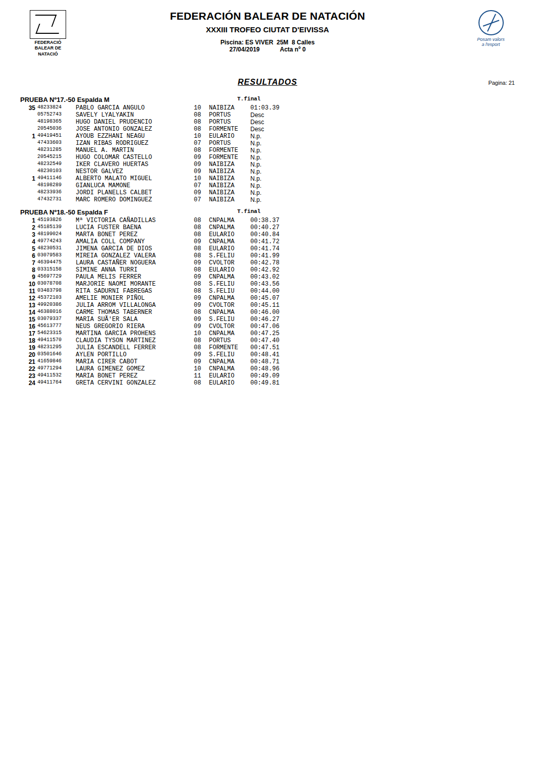FEDERACIÓ
BALEAR DE
NATACIÓ
Posam valors
a l'esport
FEDERACIÓN BALEAR DE NATACIÓN
XXXIII TROFEO CIUTAT D'EIVISSA
Piscina: ES VIVER 25M 8 Calles
27/04/2019 Acta nº 0
Pagina: 21
RESULTADOS
PRUEBA Nº17.-50 Espalda MT.final
| 35 | 48233824 | PABLO GARCIA ANGULO | 10 | NAIBIZA | 01:03.39 |
| | 05752743 | SAVELY LYALYAKIN | 08 | PORTUS | Desc |
| | 48198365 | HUGO DANIEL PRUDENCIO | 08 | PORTUS | Desc |
| | 20545036 | JOSE ANTONIO GONZALEZ | 08 | FORMENTE | Desc |
| 1 | 49419451 | AYOUB EZZHANI NEAGU | 10 | EULARIO | N.p. |
| | 47433603 | IZAN RIBAS RODRIGUEZ | 07 | PORTUS | N.p. |
| | 48231285 | MANUEL A. MARTIN | 08 | FORMENTE | N.p. |
| | 20545215 | HUGO COLOMAR CASTELLO | 09 | FORMENTE | N.p. |
| | 48232549 | IKER CLAVERO HUERTAS | 09 | NAIBIZA | N.p. |
| | 48230103 | NESTOR GALVEZ | 09 | NAIBIZA | N.p. |
| 1 | 49411146 | ALBERTO MALATO MIGUEL | 10 | NAIBIZA | N.p. |
| | 48198289 | GIANLUCA MAMONE | 07 | NAIBIZA | N.p. |
| | 48233936 | JORDI PLANELLS CALBET | 09 | NAIBIZA | N.p. |
| | 47432731 | MARC ROMERO DOMINGUEZ | 07 | NAIBIZA | N.p. |
PRUEBA Nº18.-50 Espalda FT.final
| 1 | 45193826 | Mª VICTORIA CAÑADILLAS | 08 | CNPALMA | 00:38.37 |
| 2 | 45185139 | LUCIA FUSTER BAENA | 08 | CNPALMA | 00:40.27 |
| 3 | 48199024 | MARTA BONET PEREZ | 08 | EULARIO | 00:40.84 |
| 4 | 49774243 | AMALIA COLL COMPANY | 09 | CNPALMA | 00:41.72 |
| 5 | 48230531 | JIMENA GARCIA DE DIOS | 08 | EULARIO | 00:41.74 |
| 6 | 03079583 | MIREIA GONZALEZ VALERA | 08 | S.FELIU | 00:41.99 |
| 7 | 46394475 | LAURA CASTAÑER NOGUERA | 09 | CVOLTOR | 00:42.78 |
| 8 | 03315158 | SIMINE ANNA TURRI | 08 | EULARIO | 00:42.92 |
| 9 | 45697729 | PAULA MELIS FERRER | 09 | CNPALMA | 00:43.02 |
| 10 | 03078708 | MARJORIE NAOMI MORANTE | 08 | S.FELIU | 00:43.56 |
| 11 | 03483798 | RITA SADURNI FABREGAS | 08 | S.FELIU | 00:44.00 |
| 12 | 45372103 | AMELIE MONIER PIÑOL | 09 | CNPALMA | 00:45.07 |
| 13 | 49920386 | JULIA ARROM VILLALONGA | 09 | CVOLTOR | 00:45.11 |
| 14 | 46388016 | CARME THOMAS TABERNER | 08 | CNPALMA | 00:46.00 |
| 15 | 03079337 | MARIA SUÃ'ER SALA | 09 | S.FELIU | 00:46.27 |
| 16 | 45613777 | NEUS GREGORIO RIERA | 09 | CVOLTOR | 00:47.06 |
| 17 | 54623315 | MARTINA GARCIA PROHENS | 10 | CNPALMA | 00:47.25 |
| 18 | 49411570 | CLAUDIA TYSON MARTINEZ | 08 | PORTUS | 00:47.40 |
| 19 | 48231295 | JULIA ESCANDELL FERRER | 08 | FORMENTE | 00:47.51 |
| 20 | 03501646 | AYLEN PORTILLO | 09 | S.FELIU | 00:48.41 |
| 21 | 41659846 | MARIA CIRER CABOT | 09 | CNPALMA | 00:48.71 |
| 22 | 49771294 | LAURA GIMENEZ GOMEZ | 10 | CNPALMA | 00:48.96 |
| 23 | 49411532 | MARIA BONET PEREZ | 11 | EULARIO | 00:49.09 |
| 24 | 49411764 | GRETA CERVINI GONZALEZ | 08 | EULARIO | 00:49.81 |